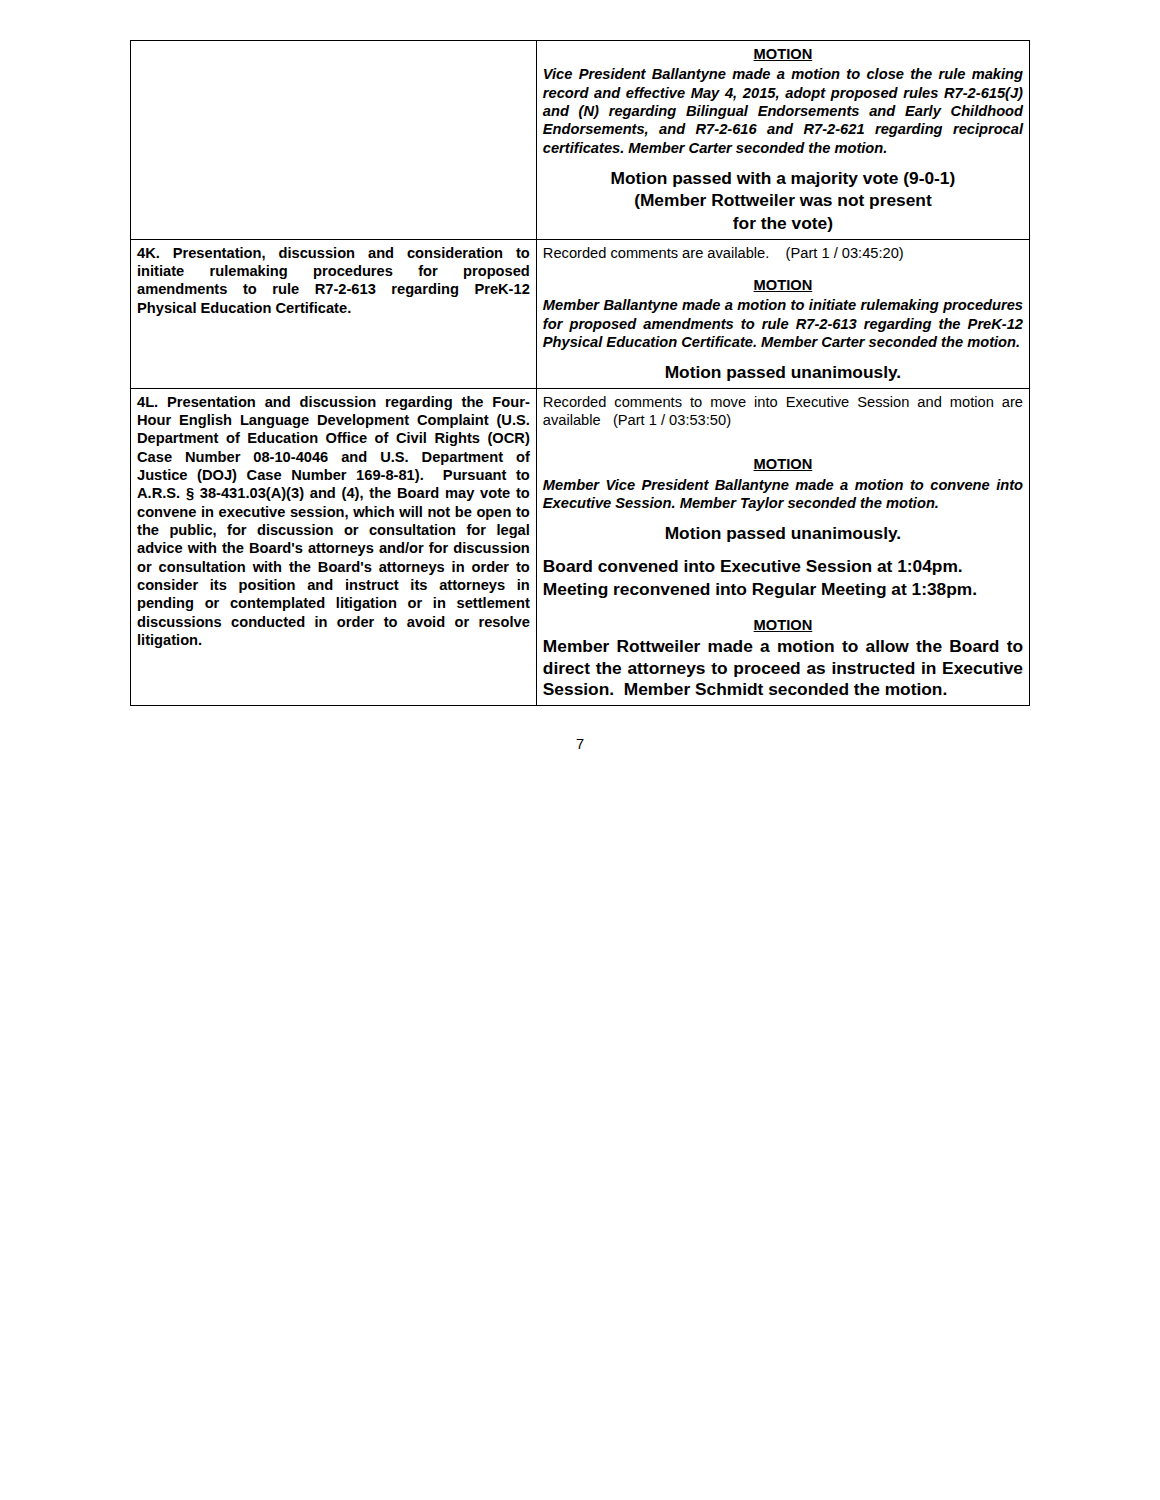| | MOTION Vice President Ballantyne made a motion to close the rule making record and effective May 4, 2015, adopt proposed rules R7-2-615(J) and (N) regarding Bilingual Endorsements and Early Childhood Endorsements, and R7-2-616 and R7-2-621 regarding reciprocal certificates. Member Carter seconded the motion. Motion passed with a majority vote (9-0-1) (Member Rottweiler was not present for the vote) |
| 4K. Presentation, discussion and consideration to initiate rulemaking procedures for proposed amendments to rule R7-2-613 regarding PreK-12 Physical Education Certificate. | Recorded comments are available. (Part 1 / 03:45:20) MOTION Member Ballantyne made a motion to initiate rulemaking procedures for proposed amendments to rule R7-2-613 regarding the PreK-12 Physical Education Certificate. Member Carter seconded the motion. Motion passed unanimously. |
| 4L. Presentation and discussion regarding the Four-Hour English Language Development Complaint (U.S. Department of Education Office of Civil Rights (OCR) Case Number 08-10-4046 and U.S. Department of Justice (DOJ) Case Number 169-8-81). Pursuant to A.R.S. § 38-431.03(A)(3) and (4), the Board may vote to convene in executive session, which will not be open to the public, for discussion or consultation for legal advice with the Board's attorneys and/or for discussion or consultation with the Board's attorneys in order to consider its position and instruct its attorneys in pending or contemplated litigation or in settlement discussions conducted in order to avoid or resolve litigation. | Recorded comments to move into Executive Session and motion are available (Part 1 / 03:53:50) MOTION Member Vice President Ballantyne made a motion to convene into Executive Session. Member Taylor seconded the motion. Motion passed unanimously. Board convened into Executive Session at 1:04pm. Meeting reconvened into Regular Meeting at 1:38pm. MOTION Member Rottweiler made a motion to allow the Board to direct the attorneys to proceed as instructed in Executive Session. Member Schmidt seconded the motion. |
7